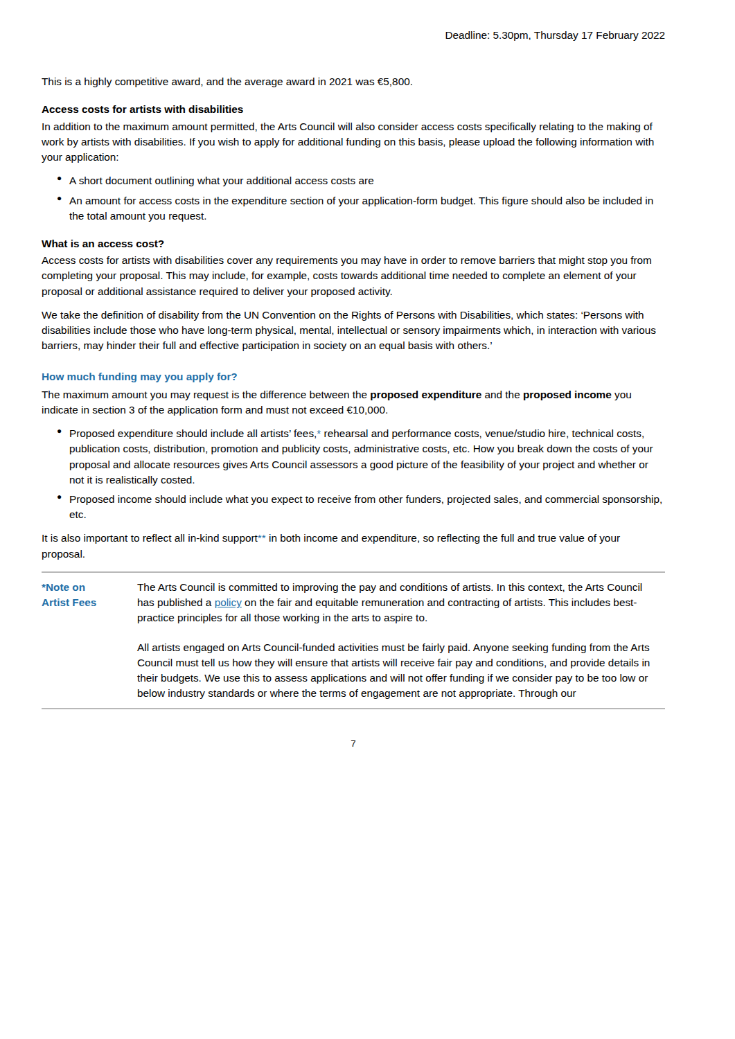Deadline: 5.30pm, Thursday 17 February 2022
This is a highly competitive award, and the average award in 2021 was €5,800.
Access costs for artists with disabilities
In addition to the maximum amount permitted, the Arts Council will also consider access costs specifically relating to the making of work by artists with disabilities. If you wish to apply for additional funding on this basis, please upload the following information with your application:
A short document outlining what your additional access costs are
An amount for access costs in the expenditure section of your application-form budget. This figure should also be included in the total amount you request.
What is an access cost?
Access costs for artists with disabilities cover any requirements you may have in order to remove barriers that might stop you from completing your proposal. This may include, for example, costs towards additional time needed to complete an element of your proposal or additional assistance required to deliver your proposed activity.
We take the definition of disability from the UN Convention on the Rights of Persons with Disabilities, which states: ‘Persons with disabilities include those who have long-term physical, mental, intellectual or sensory impairments which, in interaction with various barriers, may hinder their full and effective participation in society on an equal basis with others.’
How much funding may you apply for?
The maximum amount you may request is the difference between the proposed expenditure and the proposed income you indicate in section 3 of the application form and must not exceed €10,000.
Proposed expenditure should include all artists’ fees,* rehearsal and performance costs, venue/studio hire, technical costs, publication costs, distribution, promotion and publicity costs, administrative costs, etc. How you break down the costs of your proposal and allocate resources gives Arts Council assessors a good picture of the feasibility of your project and whether or not it is realistically costed.
Proposed income should include what you expect to receive from other funders, projected sales, and commercial sponsorship, etc.
It is also important to reflect all in-kind support** in both income and expenditure, so reflecting the full and true value of your proposal.
| *Note on Artist Fees | The Arts Council is committed to improving the pay and conditions of artists. In this context, the Arts Council has published a policy on the fair and equitable remuneration and contracting of artists. This includes best-practice principles for all those working in the arts to aspire to. |
| | All artists engaged on Arts Council-funded activities must be fairly paid. Anyone seeking funding from the Arts Council must tell us how they will ensure that artists will receive fair pay and conditions, and provide details in their budgets. We use this to assess applications and will not offer funding if we consider pay to be too low or below industry standards or where the terms of engagement are not appropriate. Through our |
7